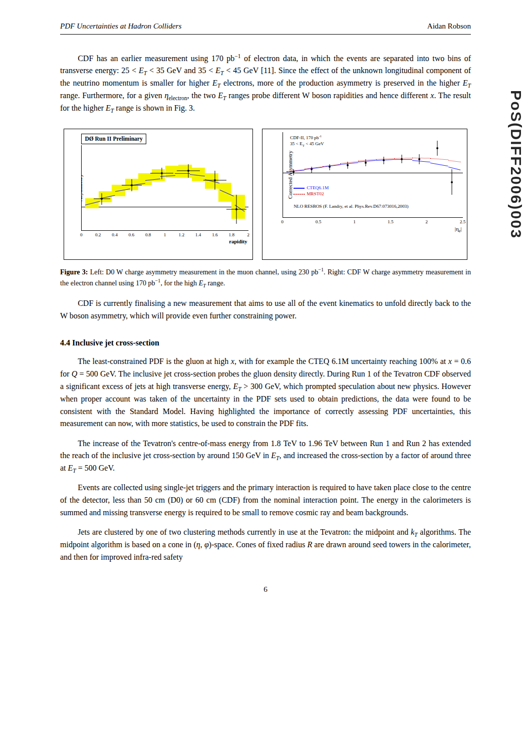PoS(DIFF2006)003
PDF Uncertainties at Hadron Colliders Aidan Robson
CDF has an earlier measurement using 170 pb−1 of electron data, in which the events are separated into two bins of transverse energy: 25 < ET < 35 GeV and 35 < ET < 45 GeV [11]. Since the effect of the unknown longitudinal component of the neutrino momentum is smaller for higher ET electrons, more of the production asymmetry is preserved in the higher ET range. Furthermore, for a given ηelectron, the two ET ranges probe different W boson rapidities and hence different x. The result for the higher ET range is shown in Fig. 3.
DØ Run II Preliminary
Asymmetry
0.2 0.15 0.1 0.05 0 -0.05 -0.1
0 0.2 0.4 0.6 0.8 1 1.2 1.4 1.6 1.8 2
rapidity
Corrected Asymmetry
0.5 0.4 0.3 0.2 0.1 0 -0.1 -0.2 -0.3 -0.4 -0.5
CDF-II, 170 pb-1
35 < ET < 45 GeV
CTEQ6.1M
MRST02
NLO RESBOS (F. Landry, et al. Phys.Rev.D67:073016,2003)
0 0.5 1 1.5 2 2.5
|ηe|
Figure 3: Left: D0 W charge asymmetry measurement in the muon channel, using 230 pb−1. Right: CDF W charge asymmetry measurement in the electron channel using 170 pb−1, for the high ET range.
CDF is currently finalising a new measurement that aims to use all of the event kinematics to unfold directly back to the W boson asymmetry, which will provide even further constraining power.
4.4 Inclusive jet cross-section
The least-constrained PDF is the gluon at high x, with for example the CTEQ 6.1M uncertainty reaching 100% at x = 0.6 for Q = 500 GeV. The inclusive jet cross-section probes the gluon density directly. During Run 1 of the Tevatron CDF observed a significant excess of jets at high transverse energy, ET > 300 GeV, which prompted speculation about new physics. However when proper account was taken of the uncertainty in the PDF sets used to obtain predictions, the data were found to be consistent with the Standard Model. Having highlighted the importance of correctly assessing PDF uncertainties, this measurement can now, with more statistics, be used to constrain the PDF fits.
The increase of the Tevatron's centre-of-mass energy from 1.8 TeV to 1.96 TeV between Run 1 and Run 2 has extended the reach of the inclusive jet cross-section by around 150 GeV in ET, and increased the cross-section by a factor of around three at ET = 500 GeV.
Events are collected using single-jet triggers and the primary interaction is required to have taken place close to the centre of the detector, less than 50 cm (D0) or 60 cm (CDF) from the nominal interaction point. The energy in the calorimeters is summed and missing transverse energy is required to be small to remove cosmic ray and beam backgrounds.
Jets are clustered by one of two clustering methods currently in use at the Tevatron: the midpoint and kT algorithms. The midpoint algorithm is based on a cone in (η, φ)-space. Cones of fixed radius R are drawn around seed towers in the calorimeter, and then for improved infra-red safety
6